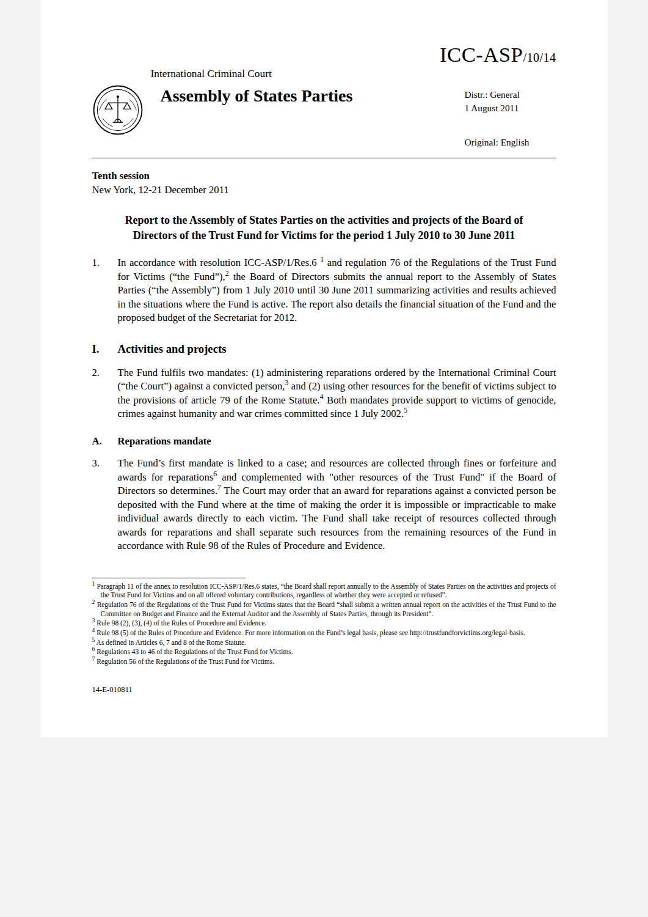ICC-ASP/10/14
International Criminal Court
Assembly of States Parties
Distr.: General
1 August 2011
Original: English
Tenth session
New York, 12-21 December 2011
Report to the Assembly of States Parties on the activities and projects of the Board of Directors of the Trust Fund for Victims for the period 1 July 2010 to 30 June 2011
1. In accordance with resolution ICC-ASP/1/Res.6 1 and regulation 76 of the Regulations of the Trust Fund for Victims (“the Fund”),2 the Board of Directors submits the annual report to the Assembly of States Parties (“the Assembly”) from 1 July 2010 until 30 June 2011 summarizing activities and results achieved in the situations where the Fund is active. The report also details the financial situation of the Fund and the proposed budget of the Secretariat for 2012.
I. Activities and projects
2. The Fund fulfils two mandates: (1) administering reparations ordered by the International Criminal Court (“the Court”) against a convicted person,3 and (2) using other resources for the benefit of victims subject to the provisions of article 79 of the Rome Statute.4 Both mandates provide support to victims of genocide, crimes against humanity and war crimes committed since 1 July 2002.5
A. Reparations mandate
3. The Fund’s first mandate is linked to a case; and resources are collected through fines or forfeiture and awards for reparations6 and complemented with "other resources of the Trust Fund" if the Board of Directors so determines.7 The Court may order that an award for reparations against a convicted person be deposited with the Fund where at the time of making the order it is impossible or impracticable to make individual awards directly to each victim. The Fund shall take receipt of resources collected through awards for reparations and shall separate such resources from the remaining resources of the Fund in accordance with Rule 98 of the Rules of Procedure and Evidence.
1 Paragraph 11 of the annex to resolution ICC-ASP/1/Res.6 states, “the Board shall report annually to the Assembly of States Parties on the activities and projects of the Trust Fund for Victims and on all offered voluntary contributions, regardless of whether they were accepted or refused”.
2 Regulation 76 of the Regulations of the Trust Fund for Victims states that the Board “shall submit a written annual report on the activities of the Trust Fund to the Committee on Budget and Finance and the External Auditor and the Assembly of States Parties, through its President”.
3 Rule 98 (2), (3), (4) of the Rules of Procedure and Evidence.
4 Rule 98 (5) of the Rules of Procedure and Evidence. For more information on the Fund’s legal basis, please see http://trustfundforvictims.org/legal-basis.
5 As defined in Articles 6, 7 and 8 of the Rome Statute.
6 Regulations 43 to 46 of the Regulations of the Trust Fund for Victims.
7 Regulation 56 of the Regulations of the Trust Fund for Victims.
14-E-010811